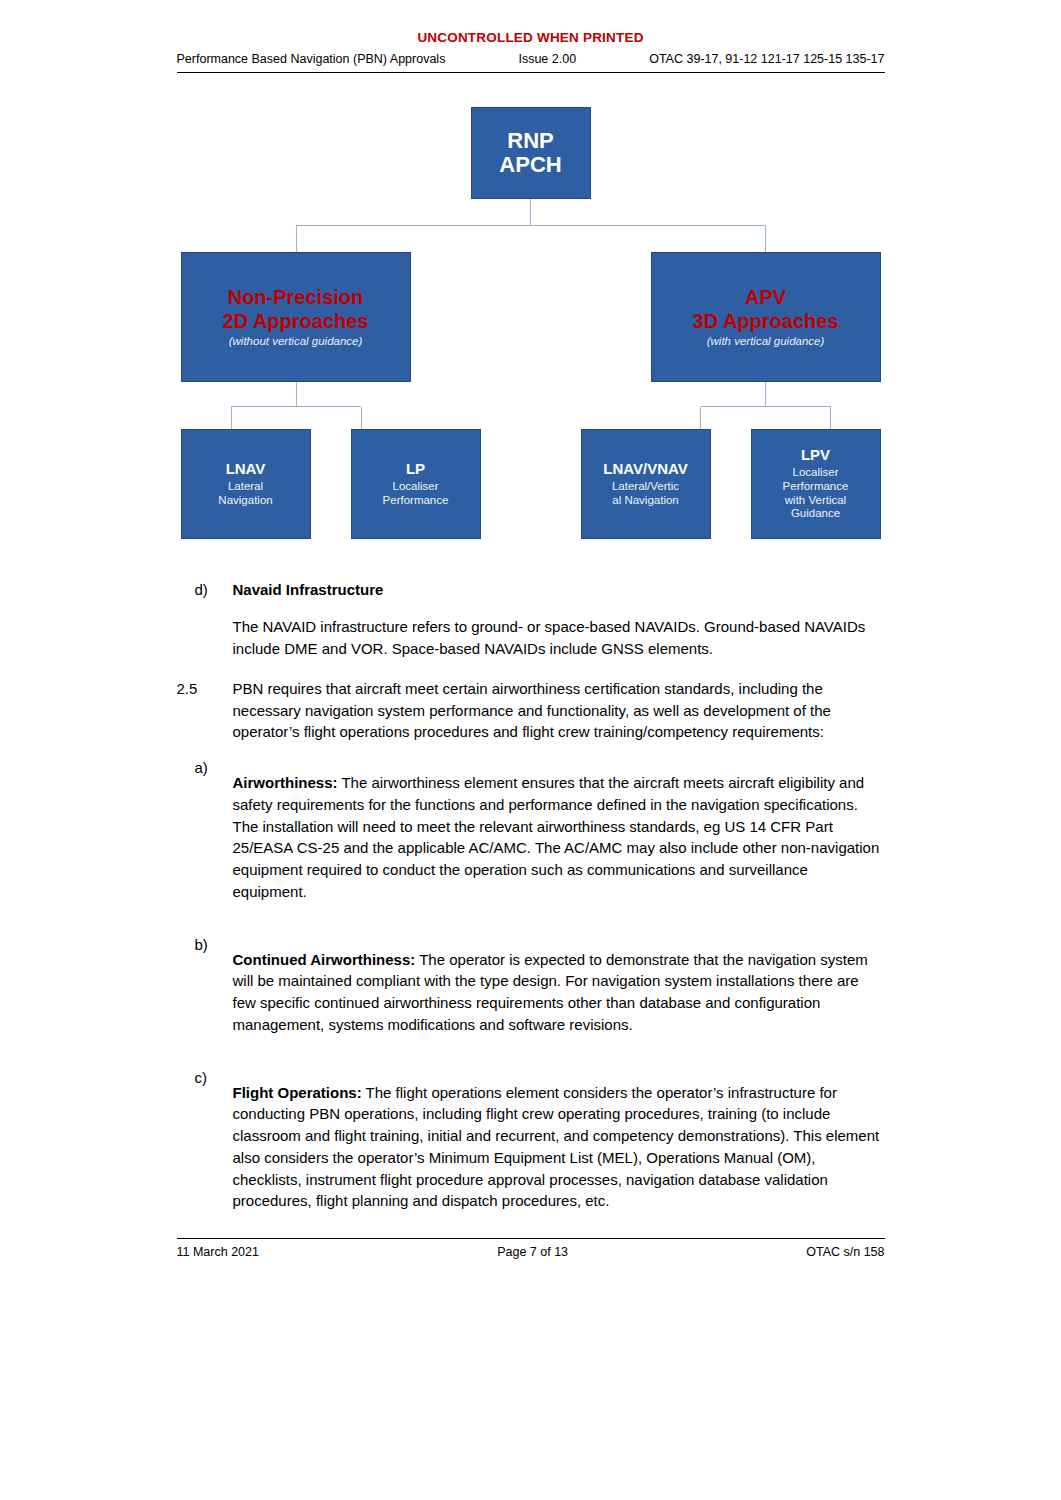UNCONTROLLED WHEN PRINTED
Performance Based Navigation (PBN) Approvals
Issue 2.00
OTAC 39-17, 91-12 121-17 125-15 135-17
RNP
APCH
Non-Precision
2D Approaches (without vertical guidance)
APV
3D Approaches (with vertical guidance)
LNAV Lateral
Navigation
LP Localiser
Performance
LNAV/VNAV Lateral/Vertic
al Navigation
LPV Localiser
Performance
with Vertical
Guidance
d)
Navaid Infrastructure
The NAVAID infrastructure refers to ground- or space-based NAVAIDs. Ground-based NAVAIDs include DME and VOR. Space-based NAVAIDs include GNSS elements.
2.5
PBN requires that aircraft meet certain airworthiness certification standards, including the necessary navigation system performance and functionality, as well as development of the operator’s flight operations procedures and flight crew training/competency requirements:
a)
Airworthiness: The airworthiness element ensures that the aircraft meets aircraft eligibility and safety requirements for the functions and performance defined in the navigation specifications. The installation will need to meet the relevant airworthiness standards, eg US 14 CFR Part 25/EASA CS-25 and the applicable AC/AMC. The AC/AMC may also include other non-navigation equipment required to conduct the operation such as communications and surveillance equipment.
b)
Continued Airworthiness: The operator is expected to demonstrate that the navigation system will be maintained compliant with the type design. For navigation system installations there are few specific continued airworthiness requirements other than database and configuration management, systems modifications and software revisions.
c)
Flight Operations: The flight operations element considers the operator’s infrastructure for conducting PBN operations, including flight crew operating procedures, training (to include classroom and flight training, initial and recurrent, and competency demonstrations). This element also considers the operator’s Minimum Equipment List (MEL), Operations Manual (OM), checklists, instrument flight procedure approval processes, navigation database validation procedures, flight planning and dispatch procedures, etc.
11 March 2021
Page 7 of 13
OTAC s/n 158